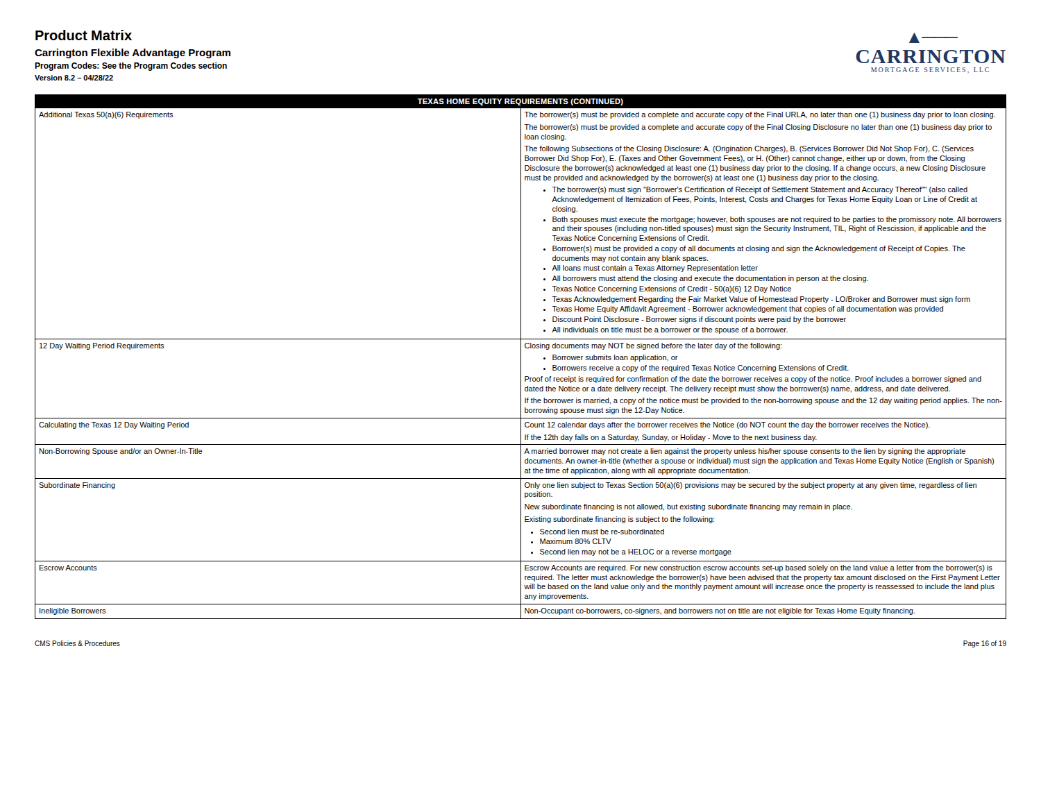Product Matrix
Carrington Flexible Advantage Program
Program Codes: See the Program Codes section
Version 8.2 – 04/28/22
▲───
CARRINGTON
MORTGAGE SERVICES, LLC
| TEXAS HOME EQUITY REQUIREMENTS (CONTINUED) |
| --- |
| Additional Texas 50(a)(6) Requirements | The borrower(s) must be provided a complete and accurate copy of the Final URLA, no later than one (1) business day prior to loan closing. The borrower(s) must be provided a complete and accurate copy of the Final Closing Disclosure no later than one (1) business day prior to loan closing. The following Subsections of the Closing Disclosure: A. (Origination Charges), B. (Services Borrower Did Not Shop For), C. (Services Borrower Did Shop For), E. (Taxes and Other Government Fees), or H. (Other) cannot change, either up or down, from the Closing Disclosure the borrower(s) acknowledged at least one (1) business day prior to the closing. If a change occurs, a new Closing Disclosure must be provided and acknowledged by the borrower(s) at least one (1) business day prior to the closing. The borrower(s) must sign "Borrower's Certification of Receipt of Settlement Statement and Accuracy Thereof"" (also called Acknowledgement of Itemization of Fees, Points, Interest, Costs and Charges for Texas Home Equity Loan or Line of Credit at closing. Both spouses must execute the mortgage; however, both spouses are not required to be parties to the promissory note. All borrowers and their spouses (including non-titled spouses) must sign the Security Instrument, TIL, Right of Rescission, if applicable and the Texas Notice Concerning Extensions of Credit. Borrower(s) must be provided a copy of all documents at closing and sign the Acknowledgement of Receipt of Copies. The documents may not contain any blank spaces. All loans must contain a Texas Attorney Representation letter All borrowers must attend the closing and execute the documentation in person at the closing. Texas Notice Concerning Extensions of Credit - 50(a)(6) 12 Day Notice Texas Acknowledgement Regarding the Fair Market Value of Homestead Property - LO/Broker and Borrower must sign form Texas Home Equity Affidavit Agreement - Borrower acknowledgement that copies of all documentation was provided Discount Point Disclosure - Borrower signs if discount points were paid by the borrower All individuals on title must be a borrower or the spouse of a borrower. |
| 12 Day Waiting Period Requirements | Closing documents may NOT be signed before the later day of the following: Borrower submits loan application, or Borrowers receive a copy of the required Texas Notice Concerning Extensions of Credit. Proof of receipt is required for confirmation of the date the borrower receives a copy of the notice. Proof includes a borrower signed and dated the Notice or a date delivery receipt. The delivery receipt must show the borrower(s) name, address, and date delivered. If the borrower is married, a copy of the notice must be provided to the non-borrowing spouse and the 12 day waiting period applies. The non-borrowing spouse must sign the 12-Day Notice. |
| Calculating the Texas 12 Day Waiting Period | Count 12 calendar days after the borrower receives the Notice (do NOT count the day the borrower receives the Notice). If the 12th day falls on a Saturday, Sunday, or Holiday - Move to the next business day. |
| Non-Borrowing Spouse and/or an Owner-In-Title | A married borrower may not create a lien against the property unless his/her spouse consents to the lien by signing the appropriate documents. An owner-in-title (whether a spouse or individual) must sign the application and Texas Home Equity Notice (English or Spanish) at the time of application, along with all appropriate documentation. |
| Subordinate Financing | Only one lien subject to Texas Section 50(a)(6) provisions may be secured by the subject property at any given time, regardless of lien position. New subordinate financing is not allowed, but existing subordinate financing may remain in place. Existing subordinate financing is subject to the following: Second lien must be re-subordinated Maximum 80% CLTV Second lien may not be a HELOC or a reverse mortgage |
| Escrow Accounts | Escrow Accounts are required. For new construction escrow accounts set-up based solely on the land value a letter from the borrower(s) is required. The letter must acknowledge the borrower(s) have been advised that the property tax amount disclosed on the First Payment Letter will be based on the land value only and the monthly payment amount will increase once the property is reassessed to include the land plus any improvements. |
| Ineligible Borrowers | Non-Occupant co-borrowers, co-signers, and borrowers not on title are not eligible for Texas Home Equity financing. |
CMS Policies & Procedures
Page 16 of 19